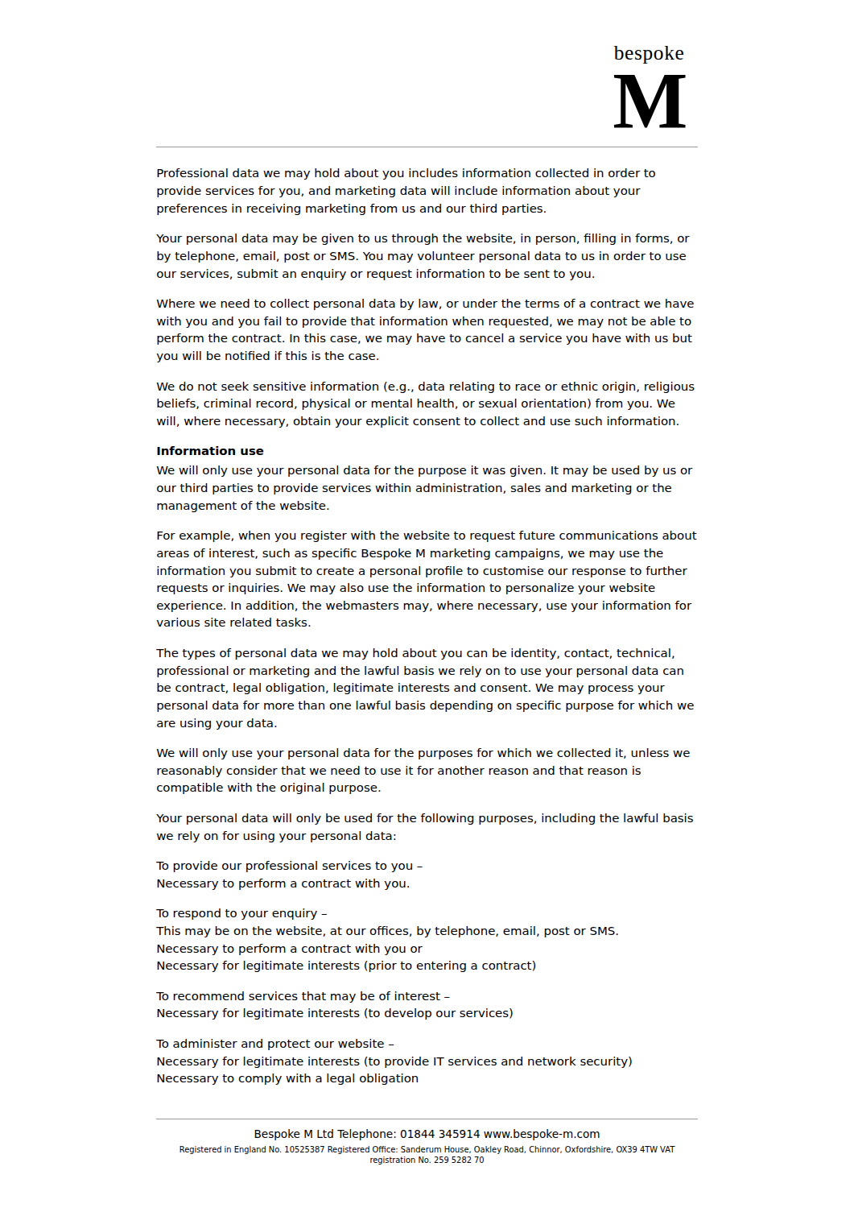bespoke M
Professional data we may hold about you includes information collected in order to provide services for you, and marketing data will include information about your preferences in receiving marketing from us and our third parties.
Your personal data may be given to us through the website, in person, filling in forms, or by telephone, email, post or SMS. You may volunteer personal data to us in order to use our services, submit an enquiry or request information to be sent to you.
Where we need to collect personal data by law, or under the terms of a contract we have with you and you fail to provide that information when requested, we may not be able to perform the contract. In this case, we may have to cancel a service you have with us but you will be notified if this is the case.
We do not seek sensitive information (e.g., data relating to race or ethnic origin, religious beliefs, criminal record, physical or mental health, or sexual orientation) from you. We will, where necessary, obtain your explicit consent to collect and use such information.
Information use
We will only use your personal data for the purpose it was given. It may be used by us or our third parties to provide services within administration, sales and marketing or the management of the website.
For example, when you register with the website to request future communications about areas of interest, such as specific Bespoke M marketing campaigns, we may use the information you submit to create a personal profile to customise our response to further requests or inquiries. We may also use the information to personalize your website experience. In addition, the webmasters may, where necessary, use your information for various site related tasks.
The types of personal data we may hold about you can be identity, contact, technical, professional or marketing and the lawful basis we rely on to use your personal data can be contract, legal obligation, legitimate interests and consent. We may process your personal data for more than one lawful basis depending on specific purpose for which we are using your data.
We will only use your personal data for the purposes for which we collected it, unless we reasonably consider that we need to use it for another reason and that reason is compatible with the original purpose.
Your personal data will only be used for the following purposes, including the lawful basis we rely on for using your personal data:
To provide our professional services to you – Necessary to perform a contract with you.
To respond to your enquiry – This may be on the website, at our offices, by telephone, email, post or SMS. Necessary to perform a contract with you or Necessary for legitimate interests (prior to entering a contract)
To recommend services that may be of interest – Necessary for legitimate interests (to develop our services)
To administer and protect our website – Necessary for legitimate interests (to provide IT services and network security) Necessary to comply with a legal obligation
Bespoke M Ltd Telephone: 01844 345914 www.bespoke-m.com
Registered in England No. 10525387 Registered Office: Sanderum House, Oakley Road, Chinnor, Oxfordshire, OX39 4TW VAT registration No. 259 5282 70